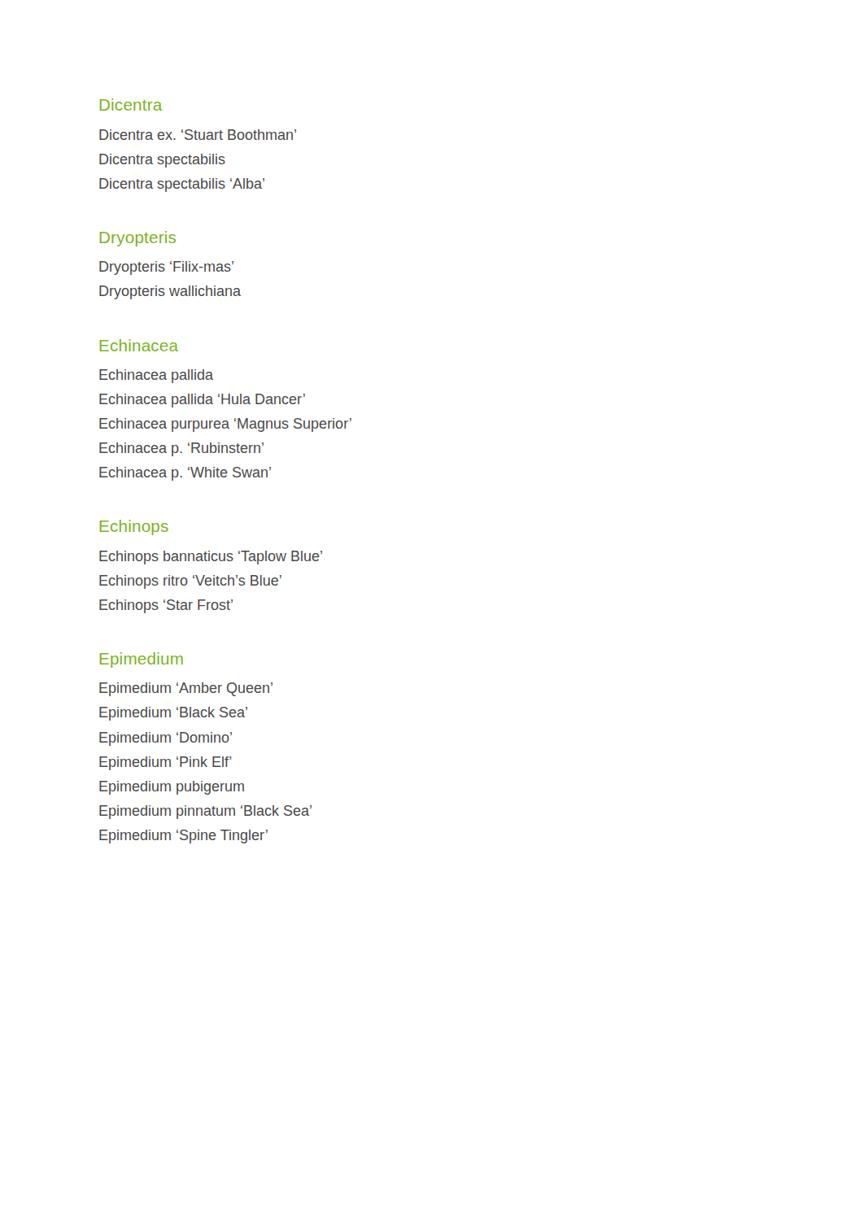Dicentra
Dicentra ex. ‘Stuart Boothman’
Dicentra spectabilis
Dicentra spectabilis ‘Alba’
Dryopteris
Dryopteris ‘Filix-mas’
Dryopteris wallichiana
Echinacea
Echinacea pallida
Echinacea pallida ‘Hula Dancer’
Echinacea purpurea ‘Magnus Superior’
Echinacea p. ‘Rubinstern’
Echinacea p. ‘White Swan’
Echinops
Echinops bannaticus ‘Taplow Blue’
Echinops ritro ‘Veitch’s Blue’
Echinops ‘Star Frost’
Epimedium
Epimedium ‘Amber Queen’
Epimedium ‘Black Sea’
Epimedium ‘Domino’
Epimedium ‘Pink Elf’
Epimedium pubigerum
Epimedium pinnatum ‘Black Sea’
Epimedium ‘Spine Tingler’